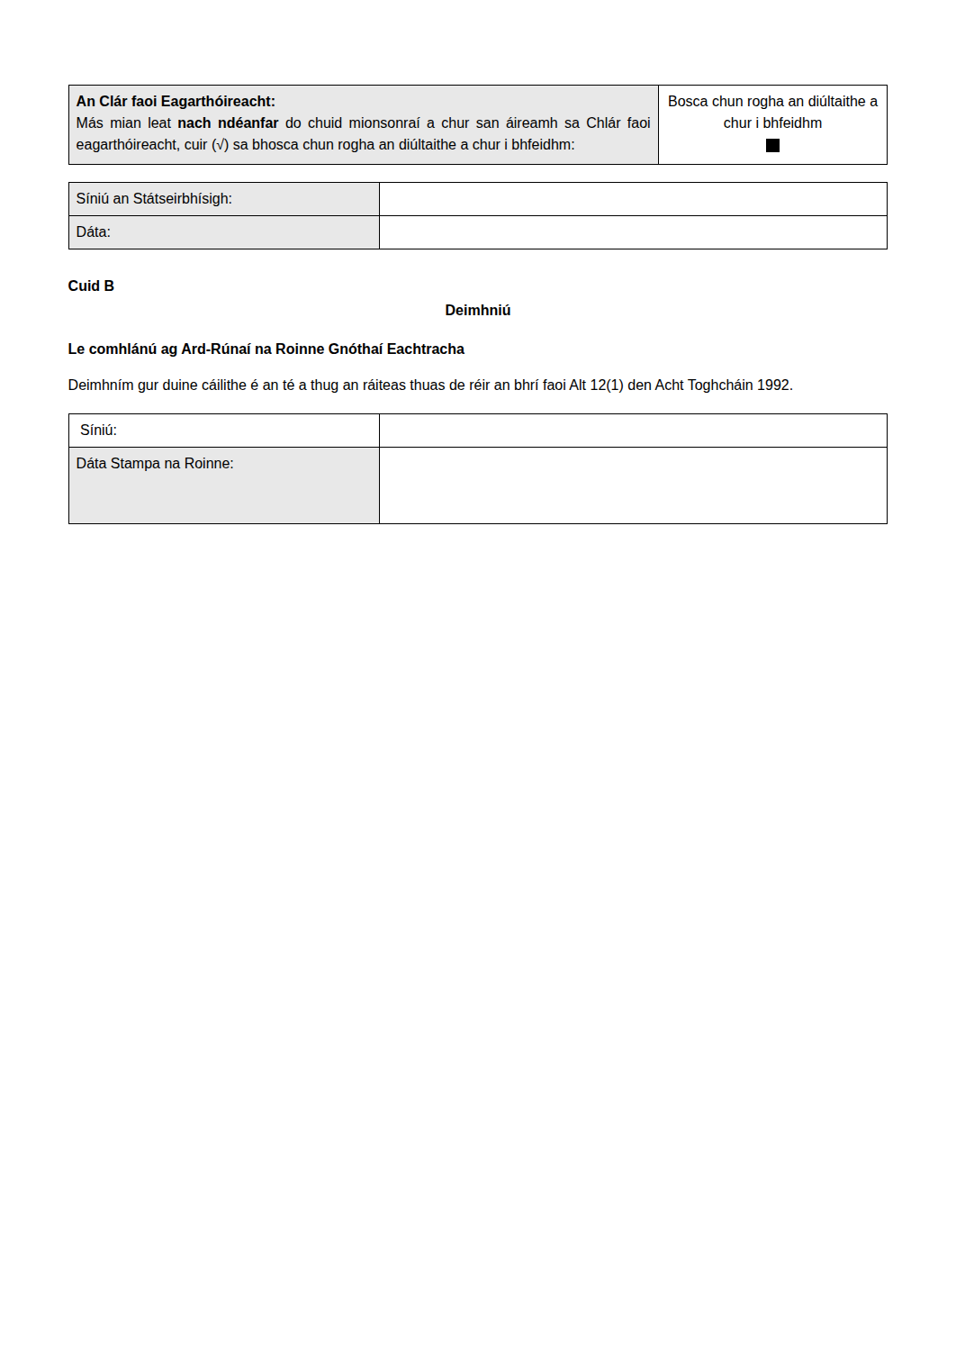| An Clár faoi Eagarthóireacht: Más mian leat nach ndéanfar do chuid mionsonraí a chur san áireamh sa Chlár faoi eagarthóireacht, cuir (√) sa bhosca chun rogha an diúltaithe a chur i bhfeidhm: | Bosca chun rogha an diúltaithe a chur i bhfeidhm |
| Síniú an Státseirbhísigh: | |
| Dáta: | |
Cuid B
Deimhniú
Le comhlánú ag Ard-Rúnaí na Roinne Gnóthaí Eachtracha
Deimhním gur duine cáilithe é an té a thug an ráiteas thuas de réir an bhrí faoi Alt 12(1) den Acht Toghcháin 1992.
| Síniú: | |
| Dáta Stampa na Roinne: | |